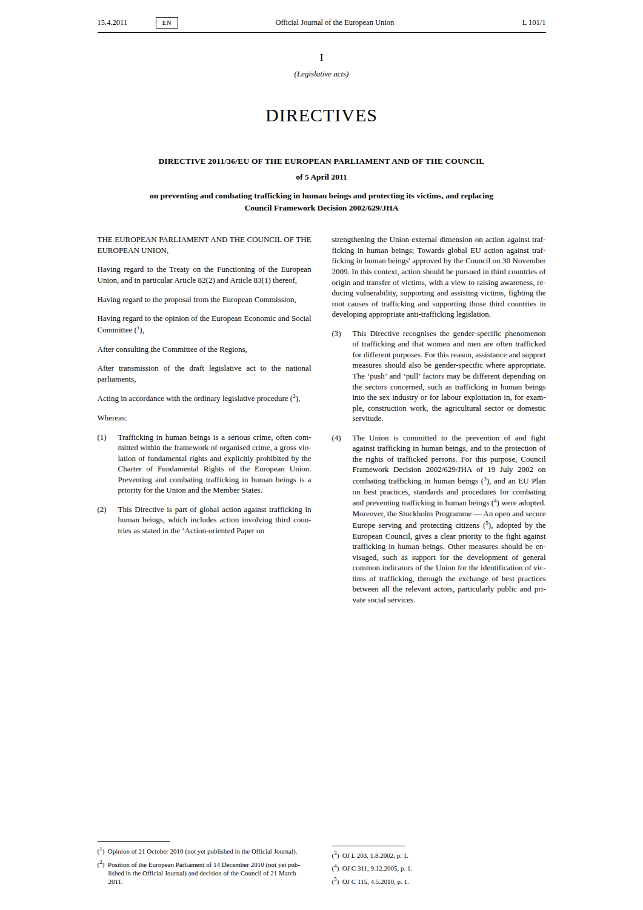15.4.2011
EN
Official Journal of the European Union
L 101/1
I
(Legislative acts)
DIRECTIVES
DIRECTIVE 2011/36/EU OF THE EUROPEAN PARLIAMENT AND OF THE COUNCIL
of 5 April 2011
on preventing and combating trafficking in human beings and protecting its victims, and replacing
Council Framework Decision 2002/629/JHA
THE EUROPEAN PARLIAMENT AND THE COUNCIL OF THE EUROPEAN UNION,
Having regard to the Treaty on the Functioning of the European Union, and in particular Article 82(2) and Article 83(1) thereof,
Having regard to the proposal from the European Commission,
Having regard to the opinion of the European Economic and Social Committee (1),
After consulting the Committee of the Regions,
After transmission of the draft legislative act to the national parliaments,
Acting in accordance with the ordinary legislative procedure (2),
Whereas:
(1)
Trafficking in human beings is a serious crime, often committed within the framework of organised crime, a gross violation of fundamental rights and explicitly prohibited by the Charter of Fundamental Rights of the European Union. Preventing and combating trafficking in human beings is a priority for the Union and the Member States.
(2)
This Directive is part of global action against trafficking in human beings, which includes action involving third countries as stated in the ‘Action-oriented Paper on
(1) Opinion of 21 October 2010 (not yet published in the Official Journal).
(2) Position of the European Parliament of 14 December 2010 (not yet published in the Official Journal) and decision of the Council of 21 March 2011.
strengthening the Union external dimension on action against trafficking in human beings; Towards global EU action against trafficking in human beings' approved by the Council on 30 November 2009. In this context, action should be pursued in third countries of origin and transfer of victims, with a view to raising awareness, reducing vulnerability, supporting and assisting victims, fighting the root causes of trafficking and supporting those third countries in developing appropriate anti-trafficking legislation.
(3)
This Directive recognises the gender-specific phenomenon of trafficking and that women and men are often trafficked for different purposes. For this reason, assistance and support measures should also be gender-specific where appropriate. The ‘push’ and ‘pull’ factors may be different depending on the sectors concerned, such as trafficking in human beings into the sex industry or for labour exploitation in, for example, construction work, the agricultural sector or domestic servitude.
(4)
The Union is committed to the prevention of and fight against trafficking in human beings, and to the protection of the rights of trafficked persons. For this purpose, Council Framework Decision 2002/629/JHA of 19 July 2002 on combating trafficking in human beings (3), and an EU Plan on best practices, standards and procedures for combating and preventing trafficking in human beings (4) were adopted. Moreover, the Stockholm Programme — An open and secure Europe serving and protecting citizens (5), adopted by the European Council, gives a clear priority to the fight against trafficking in human beings. Other measures should be envisaged, such as support for the development of general common indicators of the Union for the identification of victims of trafficking, through the exchange of best practices between all the relevant actors, particularly public and private social services.
(3) OJ L 203, 1.8.2002, p. 1.
(4) OJ C 311, 9.12.2005, p. 1.
(5) OJ C 115, 4.5.2010, p. 1.